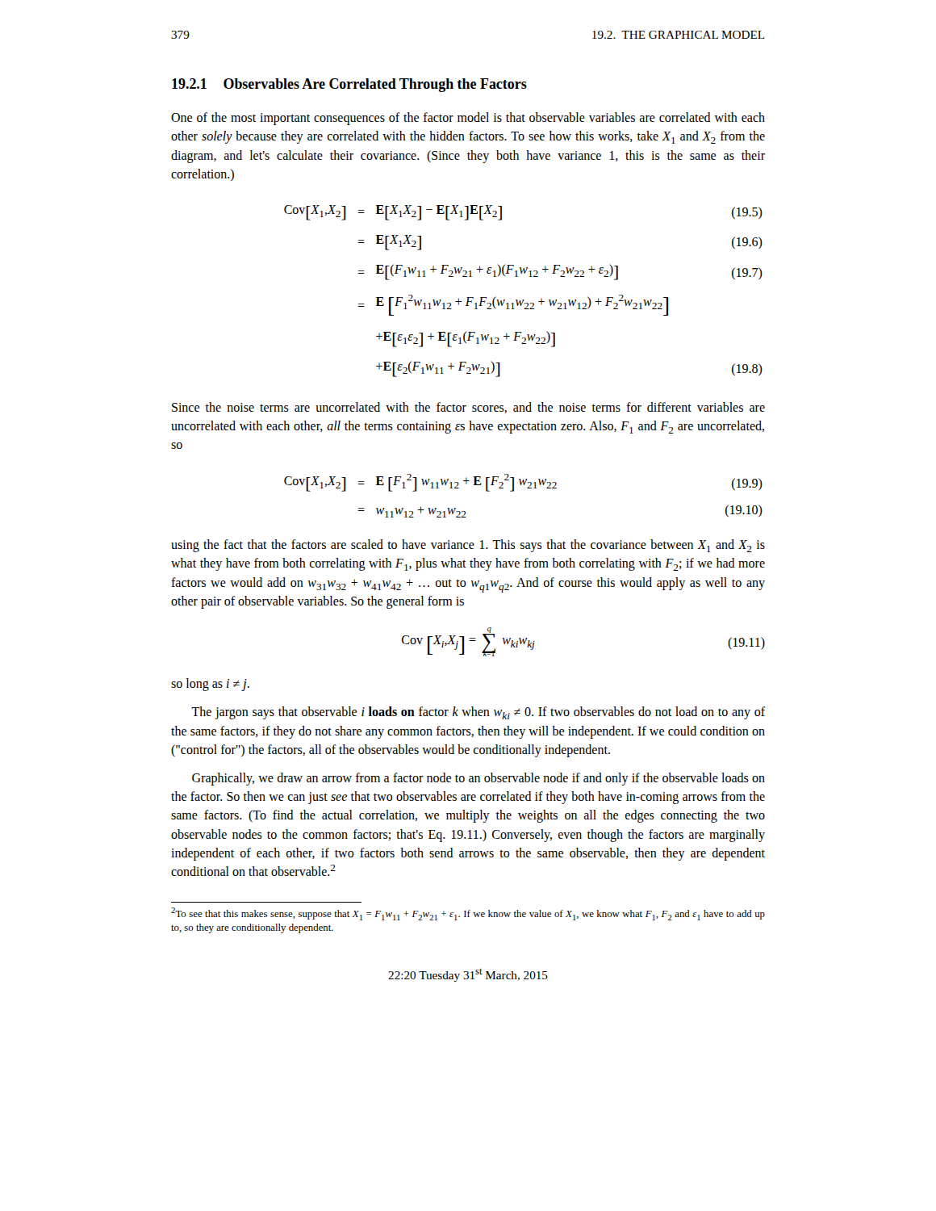379 19.2. THE GRAPHICAL MODEL
19.2.1 Observables Are Correlated Through the Factors
One of the most important consequences of the factor model is that observable variables are correlated with each other solely because they are correlated with the hidden factors. To see how this works, take X1 and X2 from the diagram, and let's calculate their covariance. (Since they both have variance 1, this is the same as their correlation.)
| Cov [ X 1 , X 2 ] | = | E [ X 1 X 2 ] − E [ X 1 ] E [ X 2 ] | (19.5) |
| | = | E [ X 1 X 2 ] | (19.6) |
| | = | E [ ( F 1 w 11 + F 2 w 21 + ε 1 )( F 1 w 12 + F 2 w 22 + ε 2 ) ] | (19.7) |
| | = | E [ F 1 2 w 11 w 12 + F 1 F 2 ( w 11 w 22 + w 21 w 12 ) + F 2 2 w 21 w 22 ] | |
| | | + E [ ε 1 ε 2 ] + E [ ε 1 ( F 1 w 12 + F 2 w 22 ) ] | |
| | | + E [ ε 2 ( F 1 w 11 + F 2 w 21 ) ] | (19.8) |
Since the noise terms are uncorrelated with the factor scores, and the noise terms for different variables are uncorrelated with each other, all the terms containing εs have expectation zero. Also, F1 and F2 are uncorrelated, so
| Cov [ X 1 , X 2 ] | = | E [ F 1 2 ] w 11 w 12 + E [ F 2 2 ] w 21 w 22 | (19.9) |
| | = | w 11 w 12 + w 21 w 22 | (19.10) |
using the fact that the factors are scaled to have variance 1. This says that the covariance between X1 and X2 is what they have from both correlating with F1, plus what they have from both correlating with F2; if we had more factors we would add on w31w32 + w41w42 + … out to wq1wq2. And of course this would apply as well to any other pair of observable variables. So the general form is
Cov [Xi,Xj] = q∑k=1 wkiwkj (19.11)
so long as i ≠ j.
The jargon says that observable i loads on factor k when wki ≠ 0. If two observables do not load on to any of the same factors, if they do not share any common factors, then they will be independent. If we could condition on ("control for") the factors, all of the observables would be conditionally independent.
Graphically, we draw an arrow from a factor node to an observable node if and only if the observable loads on the factor. So then we can just see that two observables are correlated if they both have in-coming arrows from the same factors. (To find the actual correlation, we multiply the weights on all the edges connecting the two observable nodes to the common factors; that's Eq. 19.11.) Conversely, even though the factors are marginally independent of each other, if two factors both send arrows to the same observable, then they are dependent conditional on that observable.2
2To see that this makes sense, suppose that X1 = F1w11 + F2w21 + ε1. If we know the value of X1, we know what F1, F2 and ε1 have to add up to, so they are conditionally dependent.
22:20 Tuesday 31st March, 2015